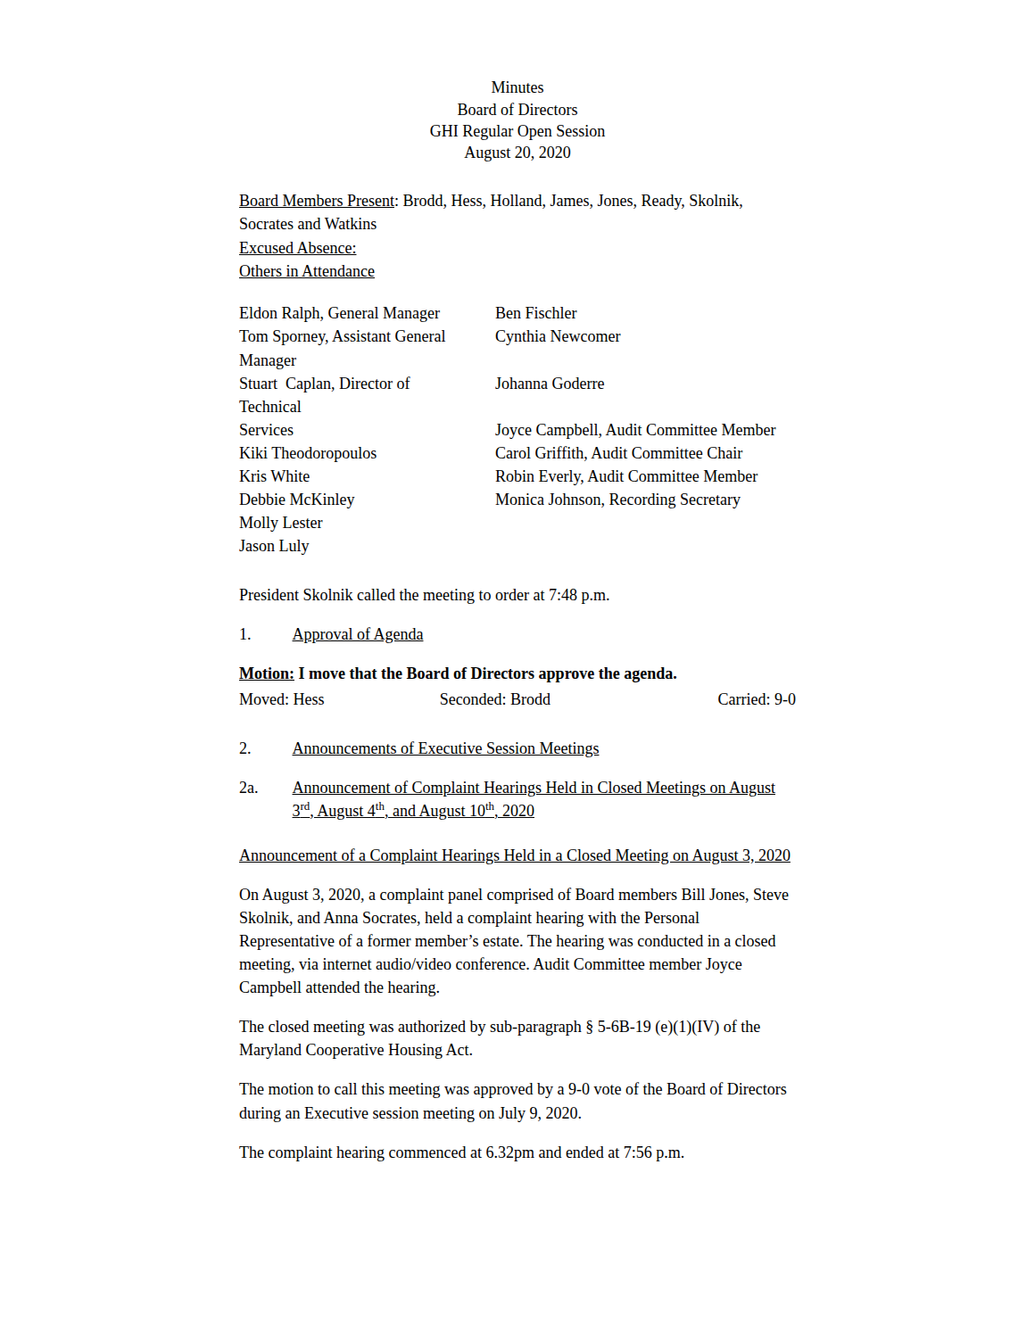Minutes
Board of Directors
GHI Regular Open Session
August 20, 2020
Board Members Present: Brodd, Hess, Holland, James, Jones, Ready, Skolnik, Socrates and Watkins
Excused Absence:
Others in Attendance
| Eldon Ralph, General Manager | Ben Fischler |
| Tom Sporney, Assistant General Manager | Cynthia Newcomer |
| Stuart Caplan, Director of Technical | Johanna Goderre |
| Services | Joyce Campbell, Audit Committee Member |
| Kiki Theodoropoulos | Carol Griffith, Audit Committee Chair |
| Kris White | Robin Everly, Audit Committee Member |
| Debbie McKinley | Monica Johnson, Recording Secretary |
| Molly Lester | |
| Jason Luly | |
President Skolnik called the meeting to order at 7:48 p.m.
1.
Approval of Agenda
Motion: I move that the Board of Directors approve the agenda.
| Moved: Hess | Seconded: Brodd | Carried: 9-0 |
2.
Announcements of Executive Session Meetings
2a.
Announcement of Complaint Hearings Held in Closed Meetings on August 3rd, August 4th, and August 10th, 2020
Announcement of a Complaint Hearings Held in a Closed Meeting on August 3, 2020
On August 3, 2020, a complaint panel comprised of Board members Bill Jones, Steve Skolnik, and Anna Socrates, held a complaint hearing with the Personal Representative of a former member’s estate. The hearing was conducted in a closed meeting, via internet audio/video conference. Audit Committee member Joyce Campbell attended the hearing.
The closed meeting was authorized by sub-paragraph § 5-6B-19 (e)(1)(IV) of the Maryland Cooperative Housing Act.
The motion to call this meeting was approved by a 9-0 vote of the Board of Directors during an Executive session meeting on July 9, 2020.
The complaint hearing commenced at 6.32pm and ended at 7:56 p.m.